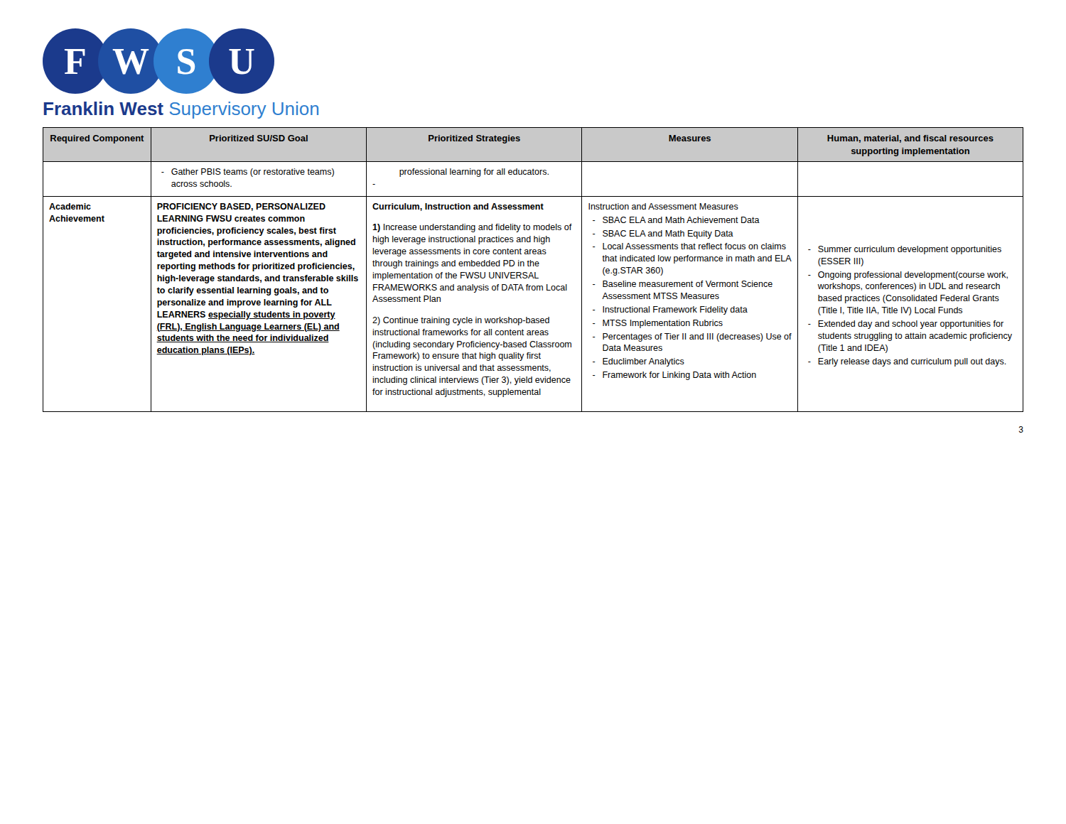F
W
S
U
Franklin West Supervisory Union
| | Gather PBIS teams (or restorative teams) across schools. | professional learning for all educators. - | | |
| Required Component | Prioritized SU/SD Goal | Prioritized Strategies | Measures | Human, material, and fiscal resources supporting implementation |
| Academic Achievement | PROFICIENCY BASED, PERSONALIZED LEARNING FWSU creates common proficiencies, proficiency scales, best first instruction, performance assessments, aligned targeted and intensive interventions and reporting methods for prioritized proficiencies, high-leverage standards, and transferable skills to clarify essential learning goals, and to personalize and improve learning for ALL LEARNERS especially students in poverty (FRL), English Language Learners (EL) and students with the need for individualized education plans (IEPs). | Curriculum, Instruction and Assessment 1) Increase understanding and fidelity to models of high leverage instructional practices and high leverage assessments in core content areas through trainings and embedded PD in the implementation of the FWSU UNIVERSAL FRAMEWORKS and analysis of DATA from Local Assessment Plan 2) Continue training cycle in workshop-based instructional frameworks for all content areas (including secondary Proficiency-based Classroom Framework) to ensure that high quality first instruction is universal and that assessments, including clinical interviews (Tier 3), yield evidence for instructional adjustments, supplemental | Instruction and Assessment Measures SBAC ELA and Math Achievement Data SBAC ELA and Math Equity Data Local Assessments that reflect focus on claims that indicated low performance in math and ELA (e.g.STAR 360) Baseline measurement of Vermont Science Assessment MTSS Measures Instructional Framework Fidelity data MTSS Implementation Rubrics Percentages of Tier II and III (decreases) Use of Data Measures Educlimber Analytics Framework for Linking Data with Action | Summer curriculum development opportunities (ESSER III) Ongoing professional development(course work, workshops, conferences) in UDL and research based practices (Consolidated Federal Grants (Title I, Title IIA, Title IV) Local Funds Extended day and school year opportunities for students struggling to attain academic proficiency (Title 1 and IDEA) Early release days and curriculum pull out days. |
3